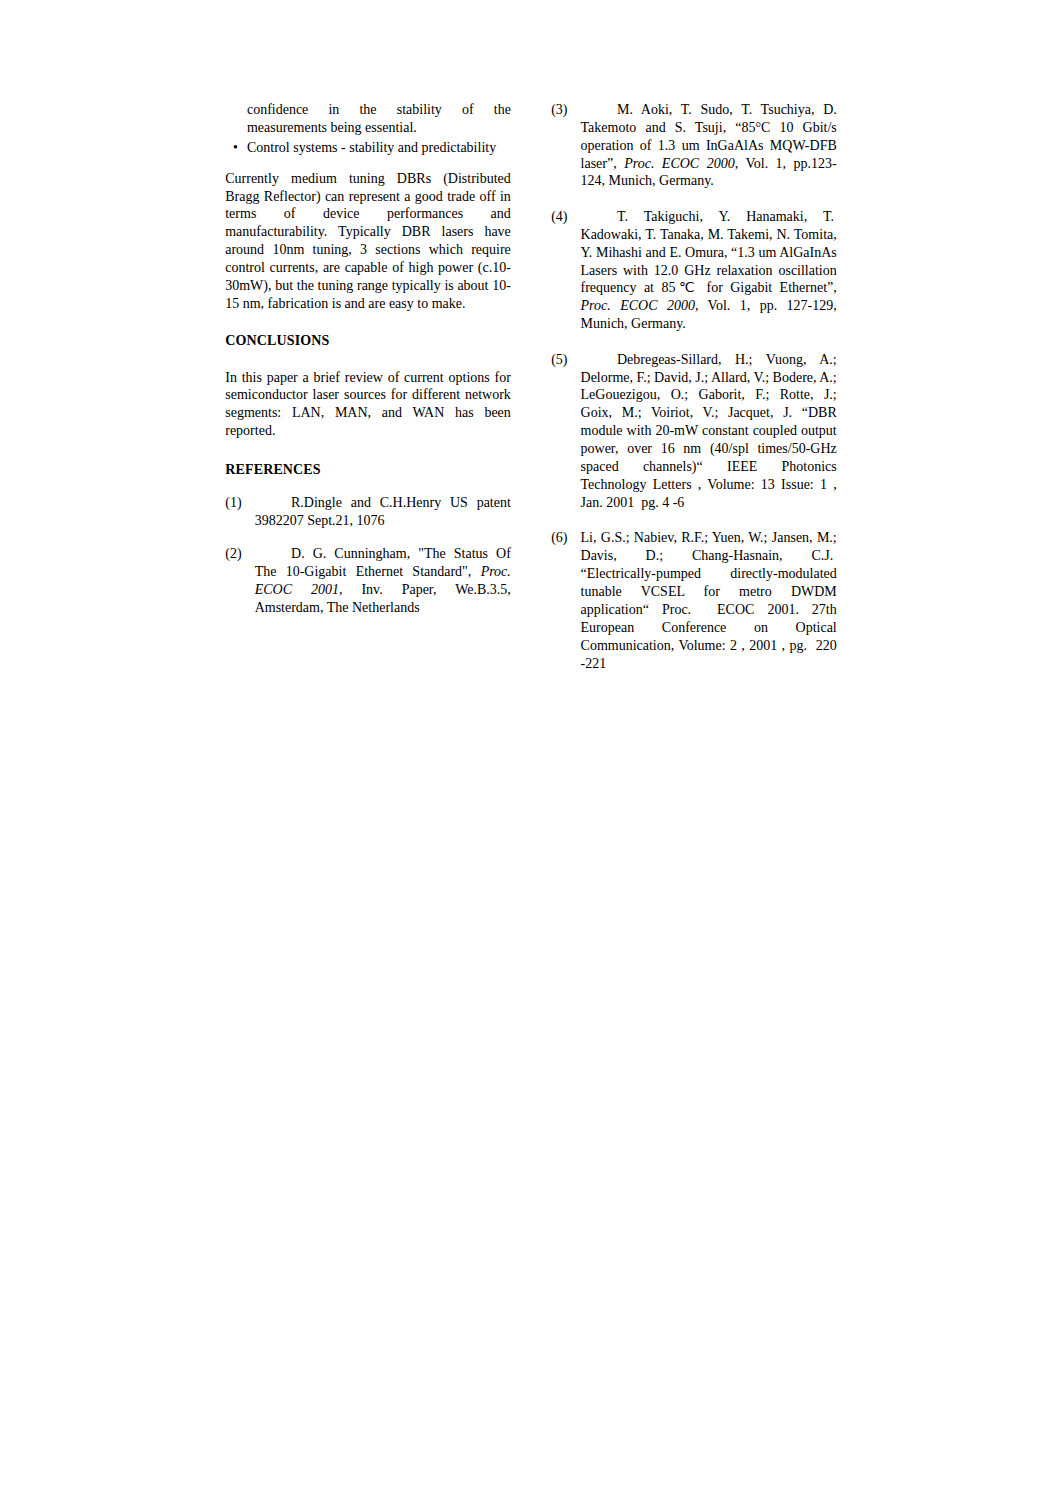confidence in the stability of the measurements being essential.
Control systems - stability and predictability
Currently medium tuning DBRs (Distributed Bragg Reflector) can represent a good trade off in terms of device performances and manufacturability. Typically DBR lasers have around 10nm tuning, 3 sections which require control currents, are capable of high power (c.10-30mW), but the tuning range typically is about 10-15 nm, fabrication is and are easy to make.
Conclusions
In this paper a brief review of current options for semiconductor laser sources for different network segments: LAN, MAN, and WAN has been reported.
References
(1)
R.Dingle and C.H.Henry US patent 3982207 Sept.21, 1076
(2)
D. G. Cunningham, "The Status Of The 10-Gigabit Ethernet Standard", Proc. ECOC 2001, Inv. Paper, We.B.3.5, Amsterdam, The Netherlands
(3)
M. Aoki, T. Sudo, T. Tsuchiya, D. Takemoto and S. Tsuji, “85°C 10 Gbit/s operation of 1.3 um InGaAlAs MQW-DFB laser”, Proc. ECOC 2000, Vol. 1, pp.123-124, Munich, Germany.
(4)
T. Takiguchi, Y. Hanamaki, T. Kadowaki, T. Tanaka, M. Takemi, N. Tomita, Y. Mihashi and E. Omura, “1.3 um AlGaInAs Lasers with 12.0 GHz relaxation oscillation frequency at 85℃ for Gigabit Ethernet”, Proc. ECOC 2000, Vol. 1, pp. 127-129, Munich, Germany.
(5)
Debregeas-Sillard, H.; Vuong, A.; Delorme, F.; David, J.; Allard, V.; Bodere, A.; LeGouezigou, O.; Gaborit, F.; Rotte, J.; Goix, M.; Voiriot, V.; Jacquet, J. “DBR module with 20-mW constant coupled output power, over 16 nm (40/spl times/50-GHz spaced channels)“ IEEE Photonics Technology Letters , Volume: 13 Issue: 1 , Jan. 2001 pg. 4 -6
(6)
Li, G.S.; Nabiev, R.F.; Yuen, W.; Jansen, M.; Davis, D.; Chang-Hasnain, C.J. “Electrically-pumped directly-modulated tunable VCSEL for metro DWDM application“ Proc. ECOC 2001. 27th European Conference on Optical Communication, Volume: 2 , 2001 , pg. 220 -221